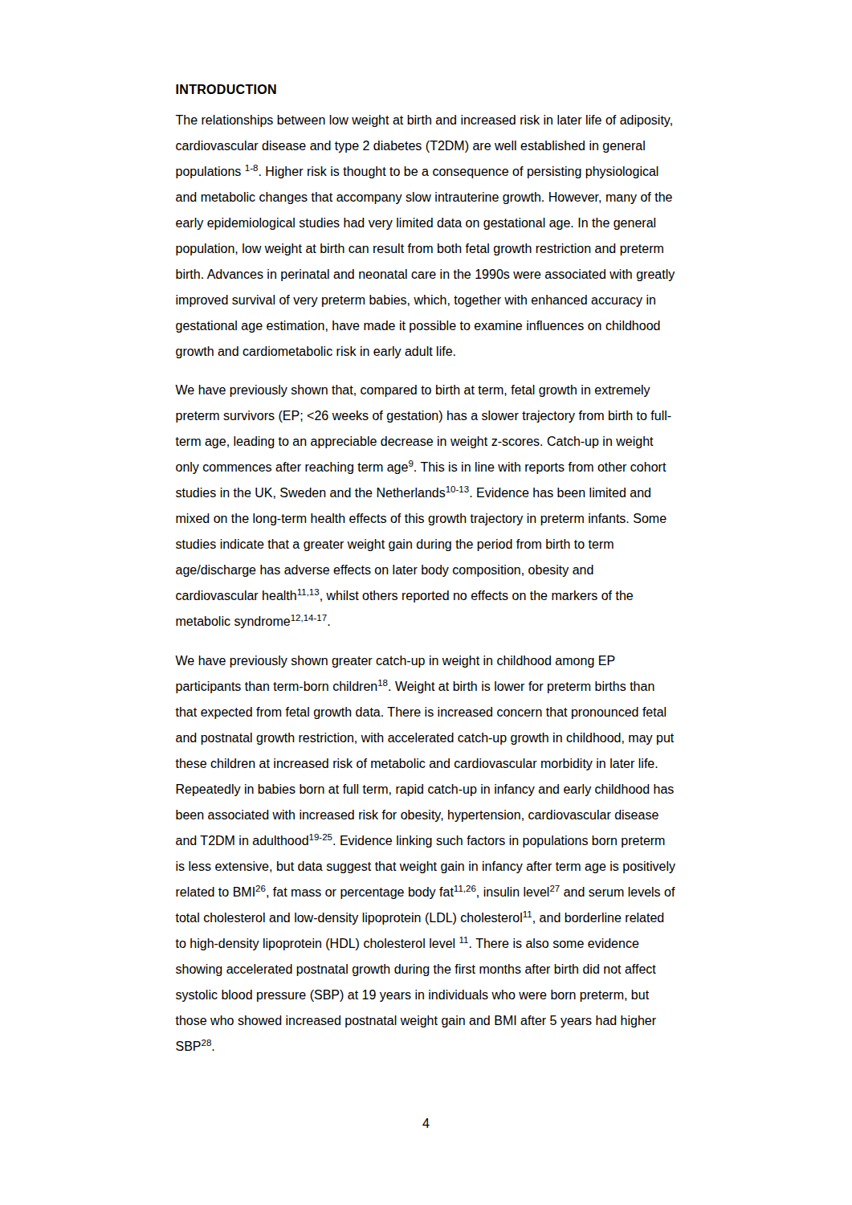INTRODUCTION
The relationships between low weight at birth and increased risk in later life of adiposity, cardiovascular disease and type 2 diabetes (T2DM) are well established in general populations 1-8. Higher risk is thought to be a consequence of persisting physiological and metabolic changes that accompany slow intrauterine growth. However, many of the early epidemiological studies had very limited data on gestational age. In the general population, low weight at birth can result from both fetal growth restriction and preterm birth. Advances in perinatal and neonatal care in the 1990s were associated with greatly improved survival of very preterm babies, which, together with enhanced accuracy in gestational age estimation, have made it possible to examine influences on childhood growth and cardiometabolic risk in early adult life.
We have previously shown that, compared to birth at term, fetal growth in extremely preterm survivors (EP; <26 weeks of gestation) has a slower trajectory from birth to full-term age, leading to an appreciable decrease in weight z-scores. Catch-up in weight only commences after reaching term age9. This is in line with reports from other cohort studies in the UK, Sweden and the Netherlands10-13. Evidence has been limited and mixed on the long-term health effects of this growth trajectory in preterm infants. Some studies indicate that a greater weight gain during the period from birth to term age/discharge has adverse effects on later body composition, obesity and cardiovascular health11,13, whilst others reported no effects on the markers of the metabolic syndrome12,14-17.
We have previously shown greater catch-up in weight in childhood among EP participants than term-born children18. Weight at birth is lower for preterm births than that expected from fetal growth data. There is increased concern that pronounced fetal and postnatal growth restriction, with accelerated catch-up growth in childhood, may put these children at increased risk of metabolic and cardiovascular morbidity in later life. Repeatedly in babies born at full term, rapid catch-up in infancy and early childhood has been associated with increased risk for obesity, hypertension, cardiovascular disease and T2DM in adulthood19-25. Evidence linking such factors in populations born preterm is less extensive, but data suggest that weight gain in infancy after term age is positively related to BMI26, fat mass or percentage body fat11,26, insulin level27 and serum levels of total cholesterol and low-density lipoprotein (LDL) cholesterol11, and borderline related to high-density lipoprotein (HDL) cholesterol level 11. There is also some evidence showing accelerated postnatal growth during the first months after birth did not affect systolic blood pressure (SBP) at 19 years in individuals who were born preterm, but those who showed increased postnatal weight gain and BMI after 5 years had higher SBP28.
4